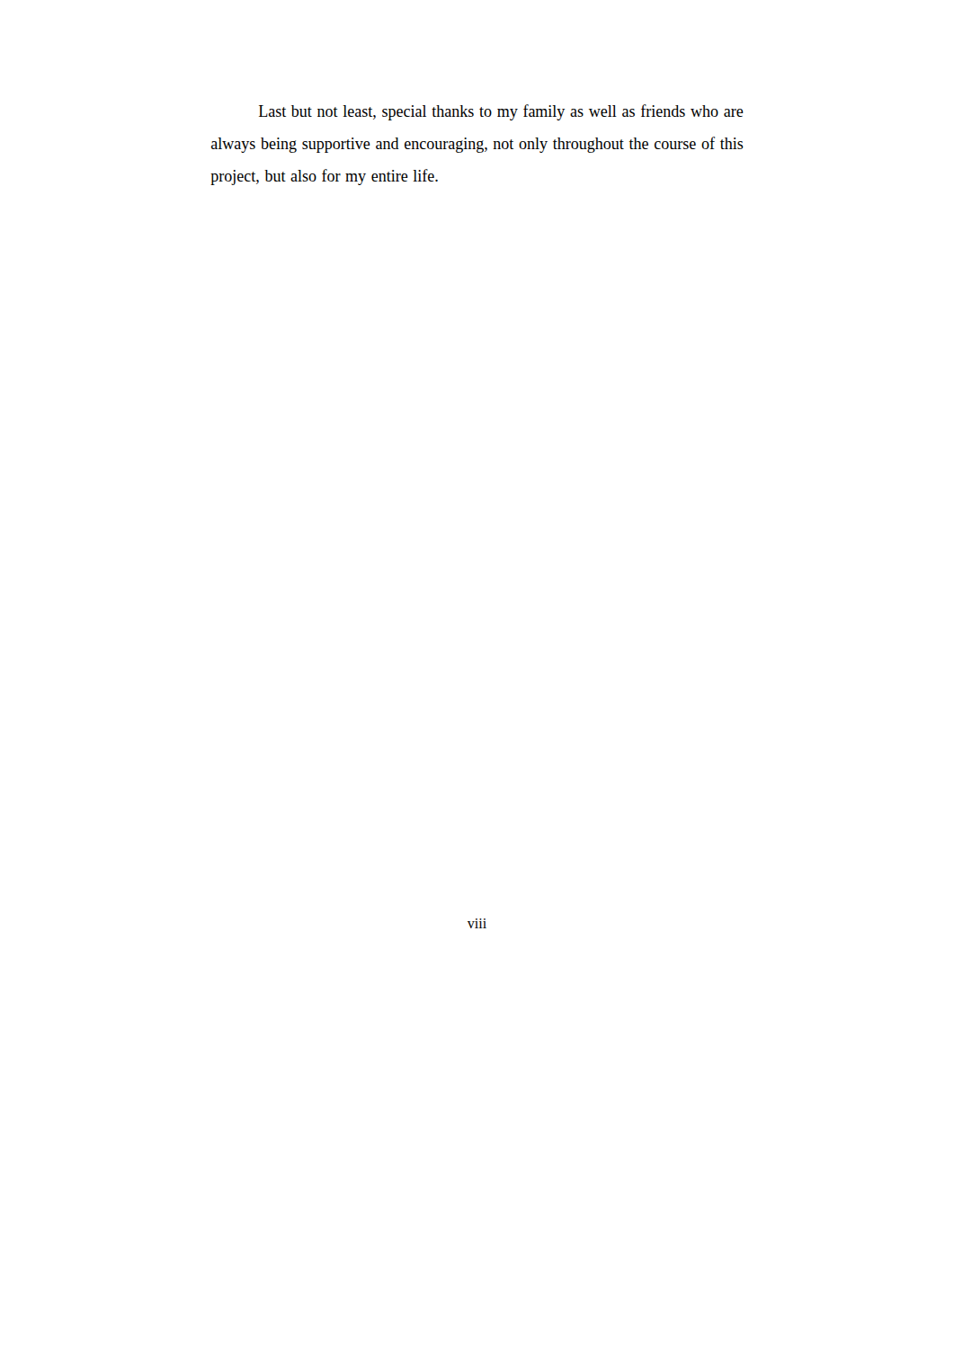Last but not least, special thanks to my family as well as friends who are always being supportive and encouraging, not only throughout the course of this project, but also for my entire life.
viii